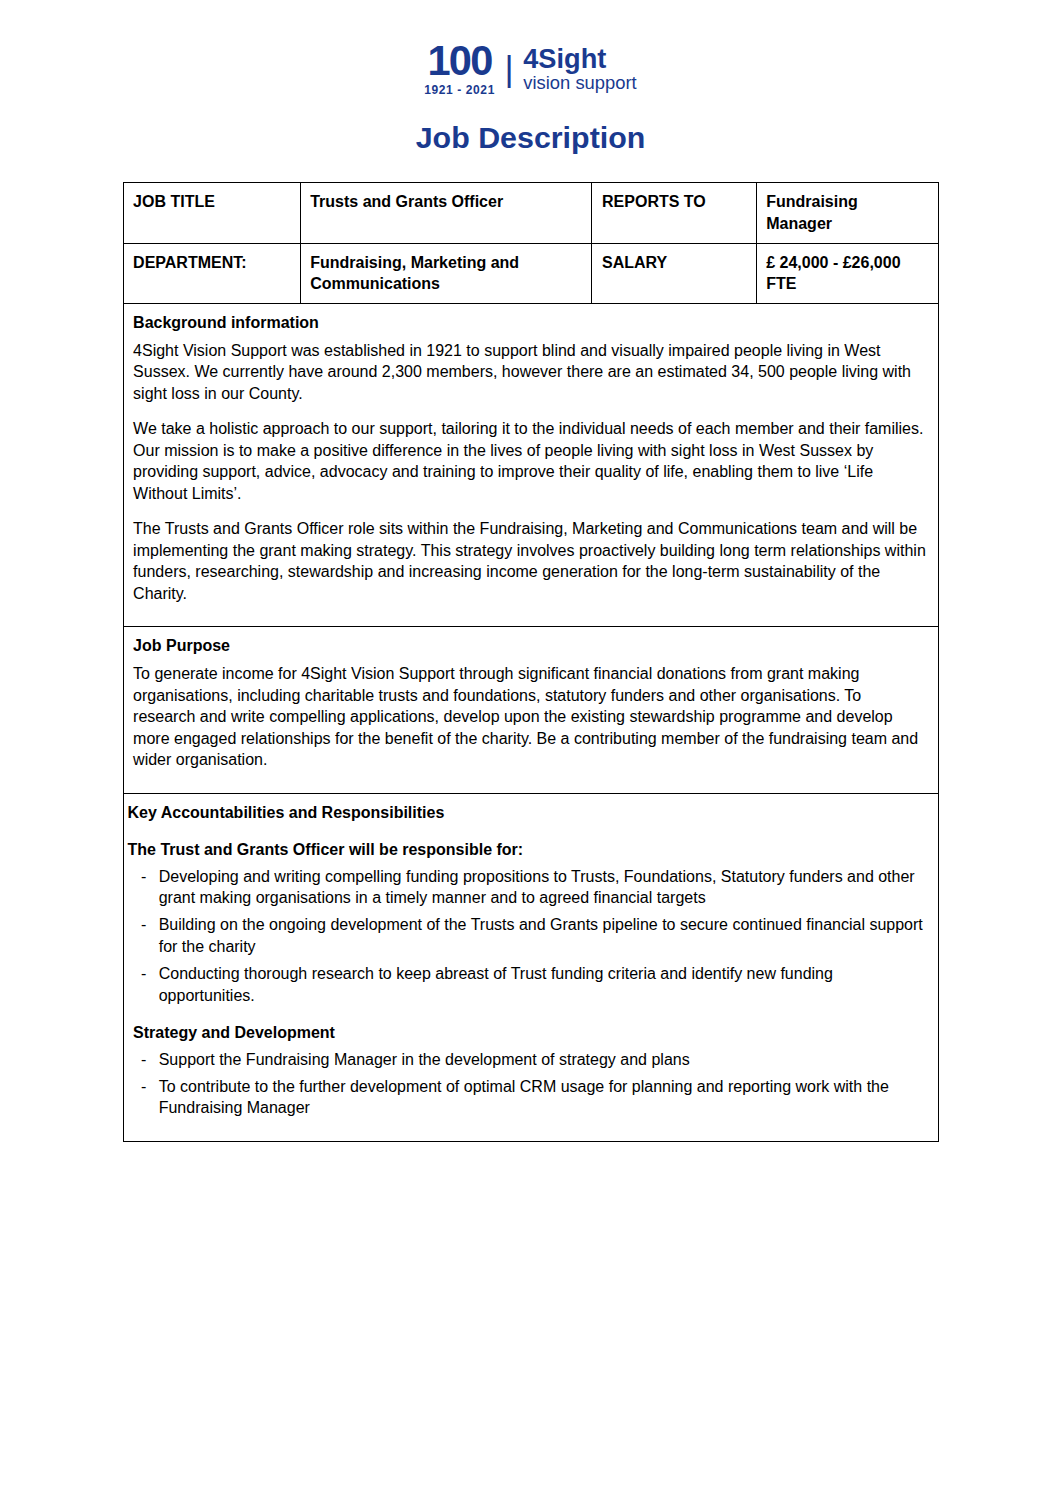100 1921 - 2021 | 4Sight
vision support
Job Description
| JOB TITLE | Trusts and Grants Officer | REPORTS TO | Fundraising Manager |
| DEPARTMENT: | Fundraising, Marketing and Communications | SALARY | £ 24,000 - £26,000 FTE |
| Background information 4Sight Vision Support was established in 1921 to support blind and visually impaired people living in West Sussex. We currently have around 2,300 members, however there are an estimated 34, 500 people living with sight loss in our County. We take a holistic approach to our support, tailoring it to the individual needs of each member and their families. Our mission is to make a positive difference in the lives of people living with sight loss in West Sussex by providing support, advice, advocacy and training to improve their quality of life, enabling them to live ‘Life Without Limits’. The Trusts and Grants Officer role sits within the Fundraising, Marketing and Communications team and will be implementing the grant making strategy. This strategy involves proactively building long term relationships within funders, researching, stewardship and increasing income generation for the long-term sustainability of the Charity. |
| Job Purpose To generate income for 4Sight Vision Support through significant financial donations from grant making organisations, including charitable trusts and foundations, statutory funders and other organisations. To research and write compelling applications, develop upon the existing stewardship programme and develop more engaged relationships for the benefit of the charity. Be a contributing member of the fundraising team and wider organisation. |
| Key Accountabilities and Responsibilities The Trust and Grants Officer will be responsible for: Developing and writing compelling funding propositions to Trusts, Foundations, Statutory funders and other grant making organisations in a timely manner and to agreed financial targets Building on the ongoing development of the Trusts and Grants pipeline to secure continued financial support for the charity Conducting thorough research to keep abreast of Trust funding criteria and identify new funding opportunities. Strategy and Development Support the Fundraising Manager in the development of strategy and plans To contribute to the further development of optimal CRM usage for planning and reporting work with the Fundraising Manager |